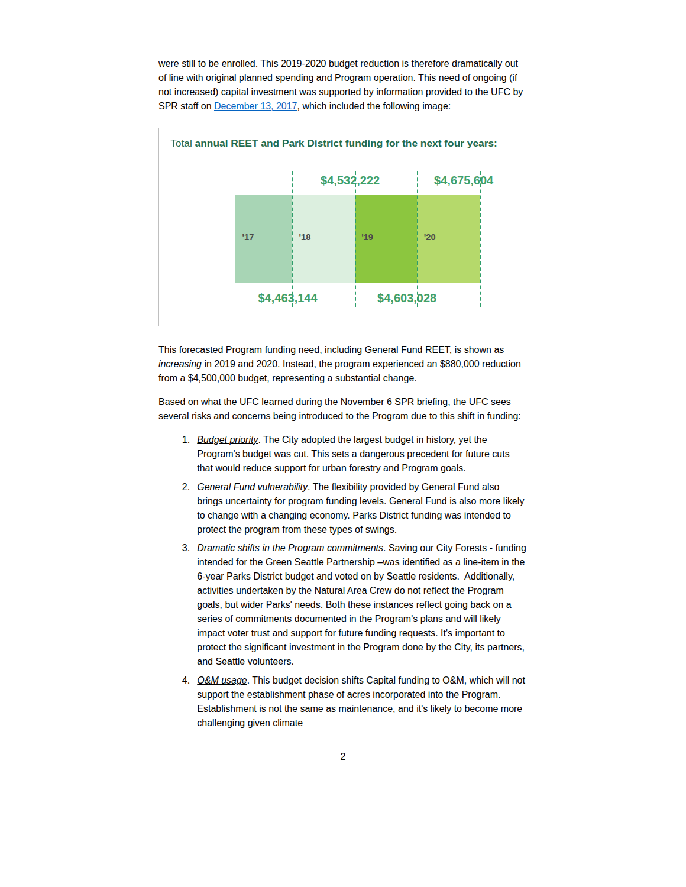were still to be enrolled. This 2019-2020 budget reduction is therefore dramatically out of line with original planned spending and Program operation. This need of ongoing (if not increased) capital investment was supported by information provided to the UFC by SPR staff on December 13, 2017, which included the following image:
Total annual REET and Park District funding for the next four years:
$4,532,222 $4,675,604
'17
'18
'19
'20
$4,463,144 $4,603,028
This forecasted Program funding need, including General Fund REET, is shown as increasing in 2019 and 2020. Instead, the program experienced an $880,000 reduction from a $4,500,000 budget, representing a substantial change.
Based on what the UFC learned during the November 6 SPR briefing, the UFC sees several risks and concerns being introduced to the Program due to this shift in funding:
Budget priority. The City adopted the largest budget in history, yet the Program's budget was cut. This sets a dangerous precedent for future cuts that would reduce support for urban forestry and Program goals.
General Fund vulnerability. The flexibility provided by General Fund also brings uncertainty for program funding levels. General Fund is also more likely to change with a changing economy. Parks District funding was intended to protect the program from these types of swings.
Dramatic shifts in the Program commitments. Saving our City Forests - funding intended for the Green Seattle Partnership –was identified as a line-item in the 6-year Parks District budget and voted on by Seattle residents. Additionally, activities undertaken by the Natural Area Crew do not reflect the Program goals, but wider Parks' needs. Both these instances reflect going back on a series of commitments documented in the Program's plans and will likely impact voter trust and support for future funding requests. It's important to protect the significant investment in the Program done by the City, its partners, and Seattle volunteers.
O&M usage. This budget decision shifts Capital funding to O&M, which will not support the establishment phase of acres incorporated into the Program. Establishment is not the same as maintenance, and it's likely to become more challenging given climate
2